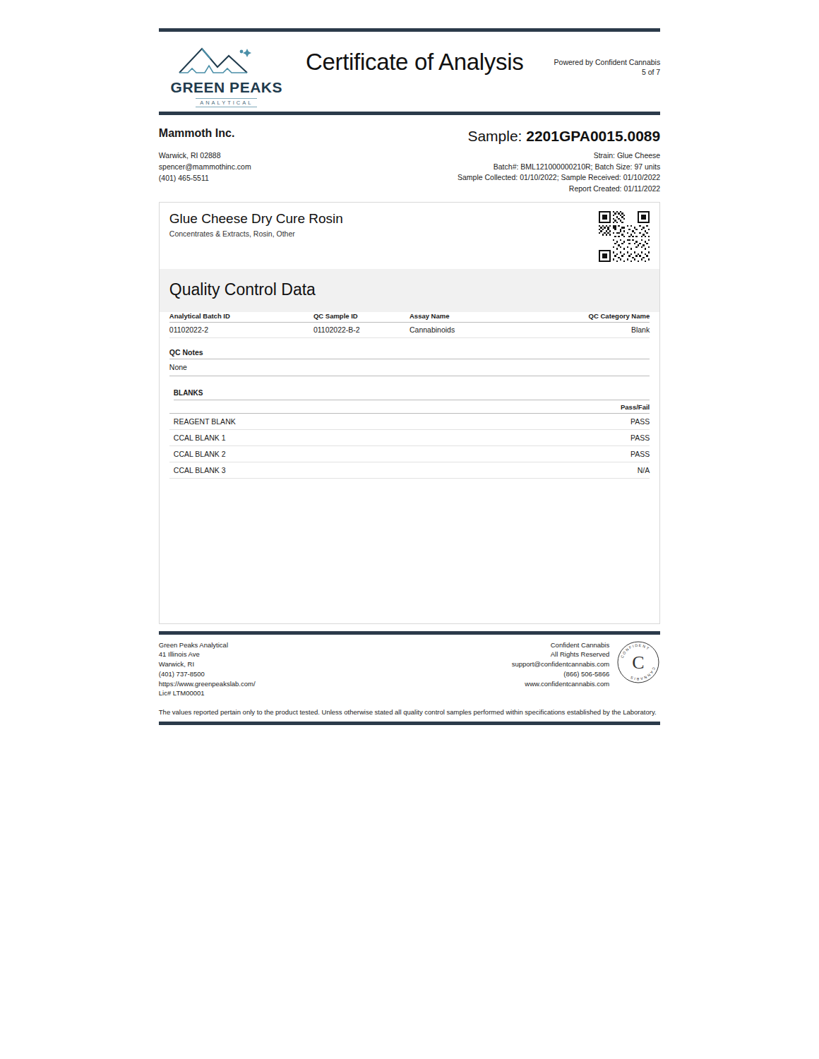GREEN PEAKS
ANALYTICAL
Certificate of Analysis
Powered by Confident Cannabis
5 of 7
Mammoth Inc.
Warwick, RI 02888
spencer@mammothinc.com
(401) 465-5511
Sample: 2201GPA0015.0089
Strain: Glue Cheese
Batch#: BML121000000210R; Batch Size: 97 units
Sample Collected: 01/10/2022; Sample Received: 01/10/2022
Report Created: 01/11/2022
Glue Cheese Dry Cure Rosin
Concentrates & Extracts, Rosin, Other
Quality Control Data
| Analytical Batch ID | QC Sample ID | Assay Name | QC Category Name |
| --- | --- | --- | --- |
| 01102022-2 | 01102022-B-2 | Cannabinoids | Blank |
QC Notes
None
BLANKS
| | Pass/Fail |
| --- | --- |
| REAGENT BLANK | PASS |
| CCAL BLANK 1 | PASS |
| CCAL BLANK 2 | PASS |
| CCAL BLANK 3 | N/A |
Green Peaks Analytical
41 Illinois Ave
Warwick, RI
(401) 737-8500
https://www.greenpeakslab.com/
Lic# LTM00001
Confident Cannabis
All Rights Reserved
support@confidentcannabis.com
(866) 506-5866
www.confidentcannabis.com
C CONFIDENT CANNABIS
The values reported pertain only to the product tested. Unless otherwise stated all quality control samples performed within specifications established by the Laboratory.